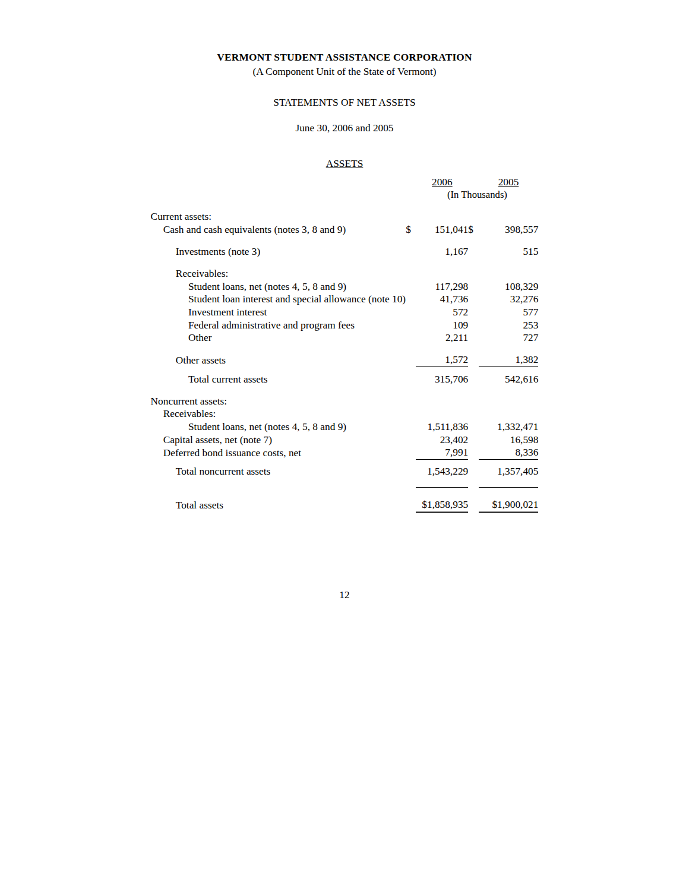VERMONT STUDENT ASSISTANCE CORPORATION
(A Component Unit of the State of Vermont)
STATEMENTS OF NET ASSETS
June 30, 2006 and 2005
ASSETS
| | | 2006 | | 2005 |
| | | (In Thousands) |
| Current assets: | | | | |
| Cash and cash equivalents (notes 3, 8 and 9) | $ | 151,041 | $ | 398,557 |
| Investments (note 3) | | 1,167 | | 515 |
| Receivables: | | | | |
| Student loans, net (notes 4, 5, 8 and 9) | | 117,298 | | 108,329 |
| Student loan interest and special allowance (note 10) | | 41,736 | | 32,276 |
| Investment interest | | 572 | | 577 |
| Federal administrative and program fees | | 109 | | 253 |
| Other | | 2,211 | | 727 |
| Other assets | | 1,572 | | 1,382 |
| Total current assets | | 315,706 | | 542,616 |
| Noncurrent assets: | | | | |
| Receivables: | | | | |
| Student loans, net (notes 4, 5, 8 and 9) | | 1,511,836 | | 1,332,471 |
| Capital assets, net (note 7) | | 23,402 | | 16,598 |
| Deferred bond issuance costs, net | | 7,991 | | 8,336 |
| Total noncurrent assets | | 1,543,229 | | 1,357,405 |
| Total assets | | $1,858,935 | | $1,900,021 |
12